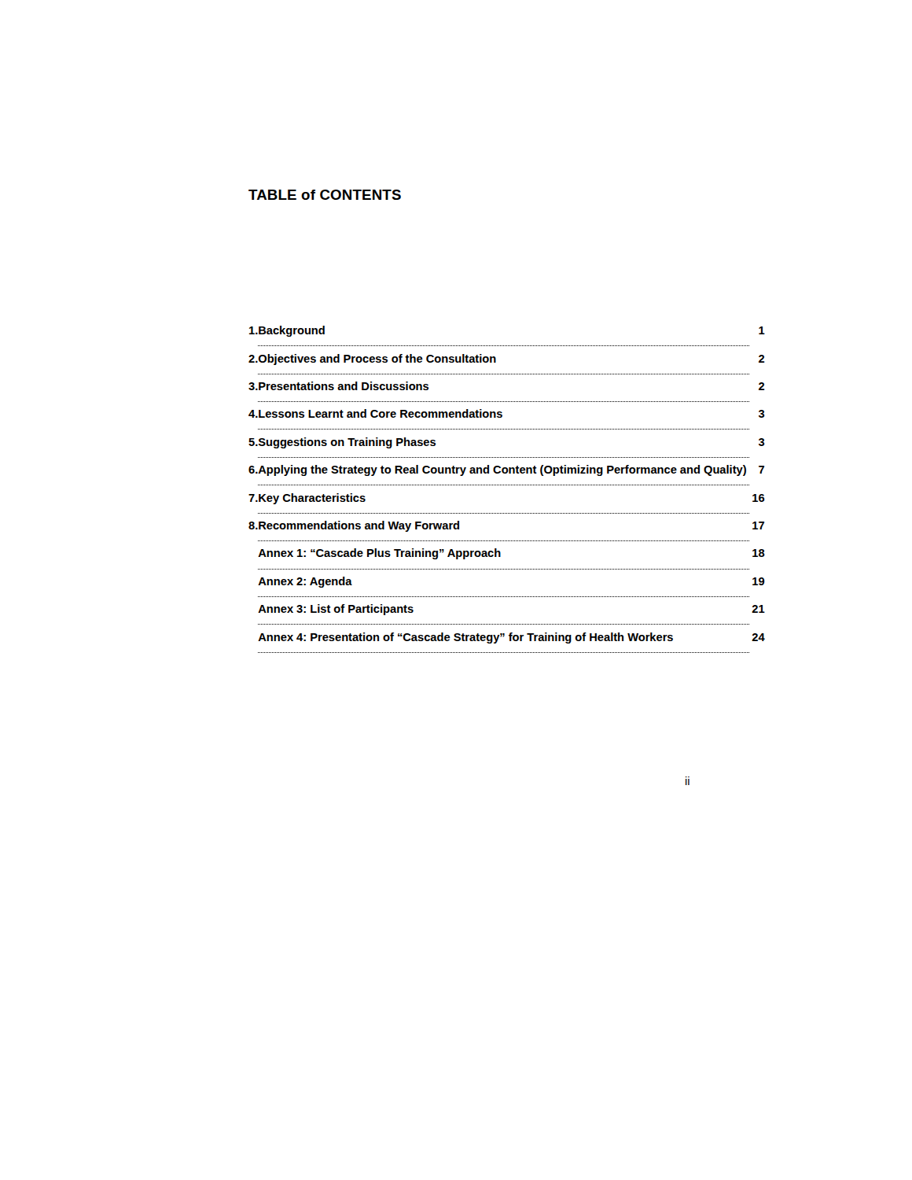TABLE of CONTENTS
| 1. | Background | 1 |
| 2. | Objectives and Process of the Consultation | 2 |
| 3. | Presentations and Discussions | 2 |
| 4. | Lessons Learnt and Core Recommendations | 3 |
| 5. | Suggestions on Training Phases | 3 |
| 6. | Applying the Strategy to Real Country and Content (Optimizing Performance and Quality) | 7 |
| 7. | Key Characteristics | 16 |
| 8. | Recommendations and Way Forward | 17 |
| | Annex 1: “Cascade Plus Training” Approach | 18 |
| | Annex 2: Agenda | 19 |
| | Annex 3: List of Participants | 21 |
| | Annex 4: Presentation of “Cascade Strategy” for Training of Health Workers | 24 |
ii